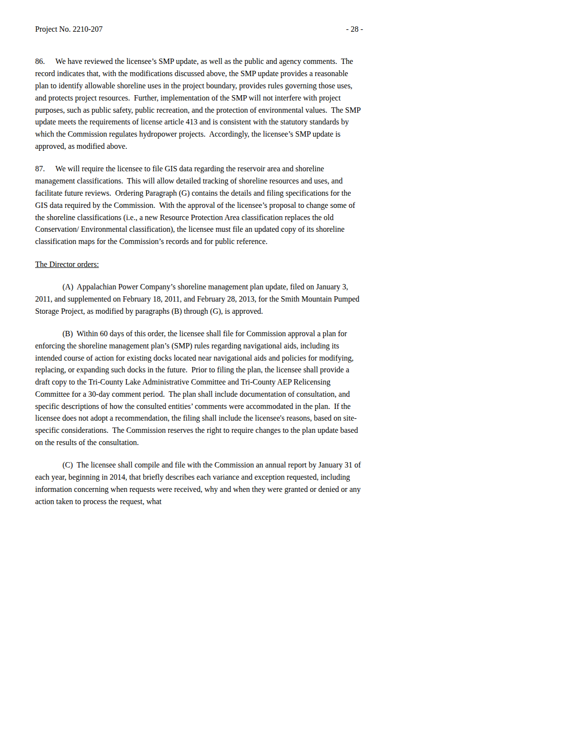Project No. 2210-207 - 28 -
86. We have reviewed the licensee’s SMP update, as well as the public and agency comments. The record indicates that, with the modifications discussed above, the SMP update provides a reasonable plan to identify allowable shoreline uses in the project boundary, provides rules governing those uses, and protects project resources. Further, implementation of the SMP will not interfere with project purposes, such as public safety, public recreation, and the protection of environmental values. The SMP update meets the requirements of license article 413 and is consistent with the statutory standards by which the Commission regulates hydropower projects. Accordingly, the licensee’s SMP update is approved, as modified above.
87. We will require the licensee to file GIS data regarding the reservoir area and shoreline management classifications. This will allow detailed tracking of shoreline resources and uses, and facilitate future reviews. Ordering Paragraph (G) contains the details and filing specifications for the GIS data required by the Commission. With the approval of the licensee’s proposal to change some of the shoreline classifications (i.e., a new Resource Protection Area classification replaces the old Conservation/ Environmental classification), the licensee must file an updated copy of its shoreline classification maps for the Commission’s records and for public reference.
The Director orders:
(A) Appalachian Power Company’s shoreline management plan update, filed on January 3, 2011, and supplemented on February 18, 2011, and February 28, 2013, for the Smith Mountain Pumped Storage Project, as modified by paragraphs (B) through (G), is approved.
(B) Within 60 days of this order, the licensee shall file for Commission approval a plan for enforcing the shoreline management plan’s (SMP) rules regarding navigational aids, including its intended course of action for existing docks located near navigational aids and policies for modifying, replacing, or expanding such docks in the future. Prior to filing the plan, the licensee shall provide a draft copy to the Tri-County Lake Administrative Committee and Tri-County AEP Relicensing Committee for a 30-day comment period. The plan shall include documentation of consultation, and specific descriptions of how the consulted entities’ comments were accommodated in the plan. If the licensee does not adopt a recommendation, the filing shall include the licensee's reasons, based on site-specific considerations. The Commission reserves the right to require changes to the plan update based on the results of the consultation.
(C) The licensee shall compile and file with the Commission an annual report by January 31 of each year, beginning in 2014, that briefly describes each variance and exception requested, including information concerning when requests were received, why and when they were granted or denied or any action taken to process the request, what